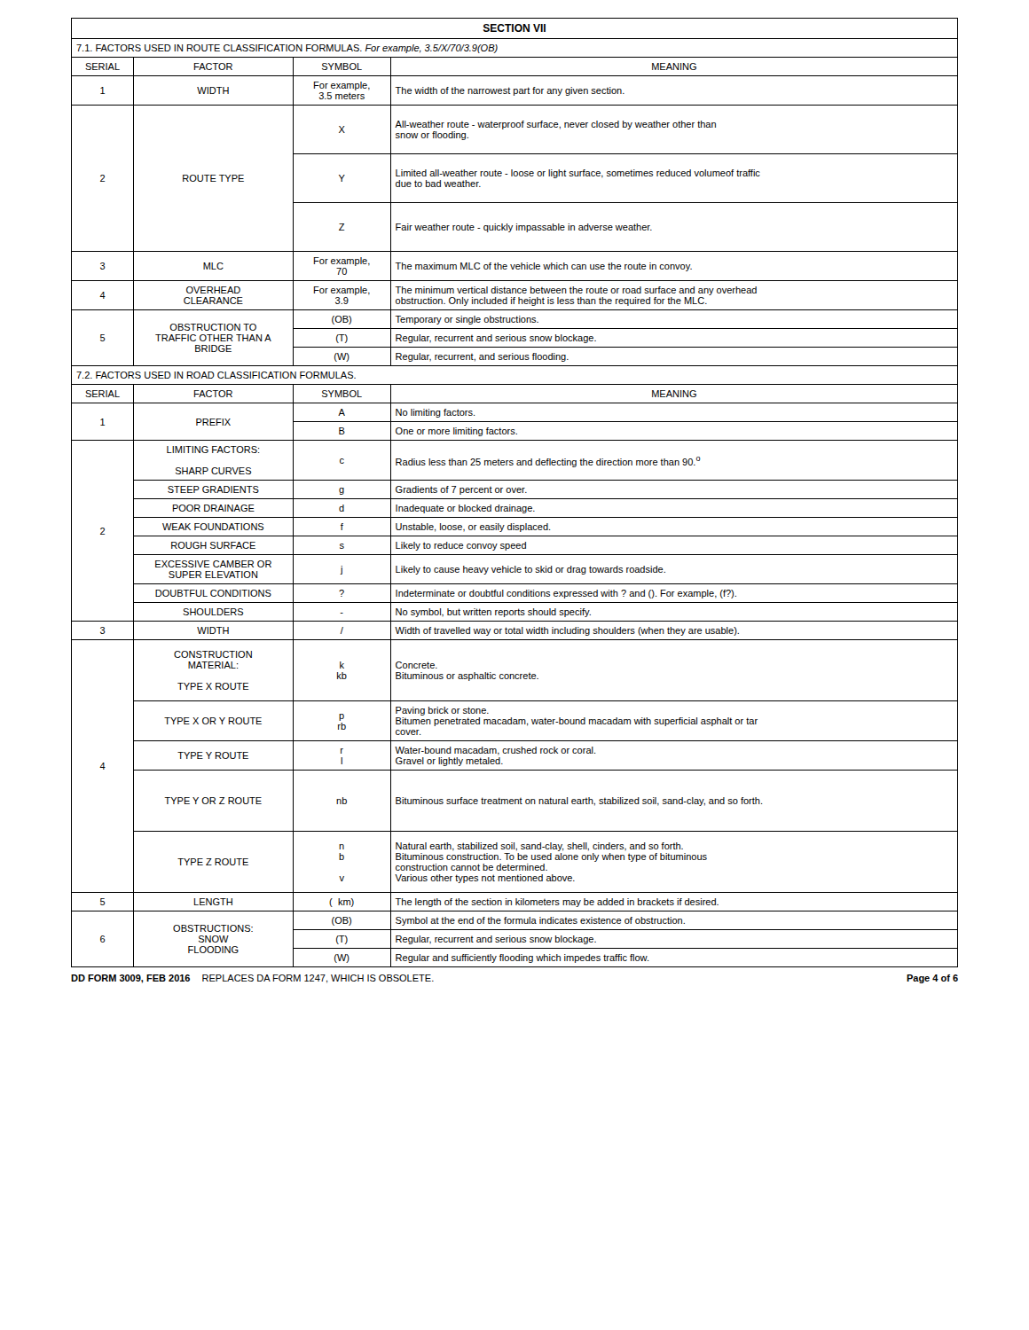| SECTION VII |
| 7.1. FACTORS USED IN ROUTE CLASSIFICATION FORMULAS. For example, 3.5/X/70/3.9(OB) |
| SERIAL | FACTOR | SYMBOL | MEANING |
| 1 | WIDTH | For example, 3.5 meters | The width of the narrowest part for any given section. |
| 2 | ROUTE TYPE | X | All-weather route - waterproof surface, never closed by weather other than snow or flooding. |
| Y | Limited all-weather route - loose or light surface, sometimes reduced volumeof traffic due to bad weather. |
| Z | Fair weather route - quickly impassable in adverse weather. |
| 3 | MLC | For example, 70 | The maximum MLC of the vehicle which can use the route in convoy. |
| 4 | OVERHEAD CLEARANCE | For example, 3.9 | The minimum vertical distance between the route or road surface and any overhead obstruction. Only included if height is less than the required for the MLC. |
| 5 | OBSTRUCTION TO TRAFFIC OTHER THAN A BRIDGE | (OB) | Temporary or single obstructions. |
| (T) | Regular, recurrent and serious snow blockage. |
| (W) | Regular, recurrent, and serious flooding. |
| 7.2. FACTORS USED IN ROAD CLASSIFICATION FORMULAS. |
| SERIAL | FACTOR | SYMBOL | MEANING |
| 1 | PREFIX | A | No limiting factors. |
| B | One or more limiting factors. |
| 2 | LIMITING FACTORS: SHARP CURVES | c | Radius less than 25 meters and deflecting the direction more than 90. o |
| STEEP GRADIENTS | g | Gradients of 7 percent or over. |
| POOR DRAINAGE | d | Inadequate or blocked drainage. |
| WEAK FOUNDATIONS | f | Unstable, loose, or easily displaced. |
| ROUGH SURFACE | s | Likely to reduce convoy speed |
| EXCESSIVE CAMBER OR SUPER ELEVATION | j | Likely to cause heavy vehicle to skid or drag towards roadside. |
| DOUBTFUL CONDITIONS | ? | Indeterminate or doubtful conditions expressed with ? and (). For example, (f?). |
| SHOULDERS | - | No symbol, but written reports should specify. |
| 3 | WIDTH | / | Width of travelled way or total width including shoulders (when they are usable). |
| 4 | CONSTRUCTION MATERIAL: TYPE X ROUTE | k kb | Concrete. Bituminous or asphaltic concrete. |
| TYPE X OR Y ROUTE | p rb | Paving brick or stone. Bitumen penetrated macadam, water-bound macadam with superficial asphalt or tar cover. |
| TYPE Y ROUTE | r l | Water-bound macadam, crushed rock or coral. Gravel or lightly metaled. |
| TYPE Y OR Z ROUTE | nb | Bituminous surface treatment on natural earth, stabilized soil, sand-clay, and so forth. |
| TYPE Z ROUTE | n b v | Natural earth, stabilized soil, sand-clay, shell, cinders, and so forth. Bituminous construction. To be used alone only when type of bituminous construction cannot be determined. Various other types not mentioned above. |
| 5 | LENGTH | ( km) | The length of the section in kilometers may be added in brackets if desired. |
| 6 | OBSTRUCTIONS: SNOW FLOODING | (OB) | Symbol at the end of the formula indicates existence of obstruction. |
| (T) | Regular, recurrent and serious snow blockage. |
| (W) | Regular and sufficiently flooding which impedes traffic flow. |
DD FORM 3009, FEB 2016 REPLACES DA FORM 1247, WHICH IS OBSOLETE.
Page 4 of 6